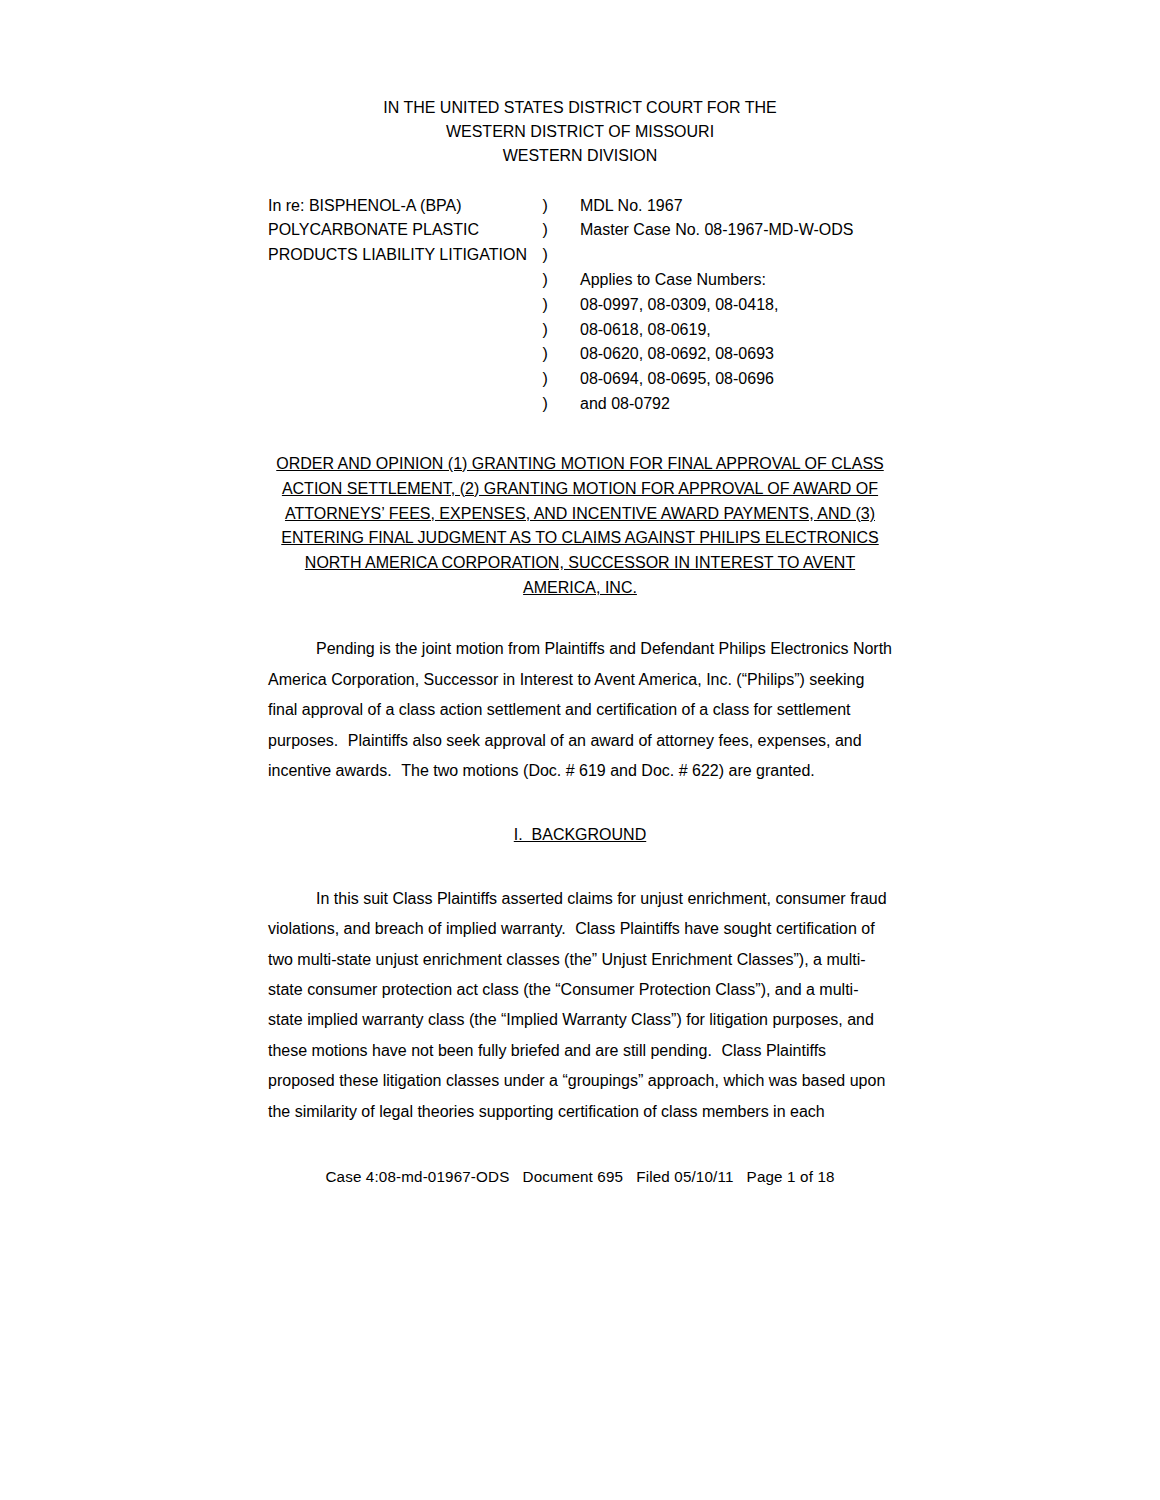IN THE UNITED STATES DISTRICT COURT FOR THE
WESTERN DISTRICT OF MISSOURI
WESTERN DIVISION
| In re: BISPHENOL-A (BPA) | ) | MDL No. 1967 |
| POLYCARBONATE PLASTIC | ) | Master Case No. 08-1967-MD-W-ODS |
| PRODUCTS LIABILITY LITIGATION | ) | |
| | ) | Applies to Case Numbers: |
| | ) | 08-0997, 08-0309, 08-0418, |
| | ) | 08-0618, 08-0619, |
| | ) | 08-0620, 08-0692, 08-0693 |
| | ) | 08-0694, 08-0695, 08-0696 |
| | ) | and 08-0792 |
ORDER AND OPINION (1) GRANTING MOTION FOR FINAL APPROVAL OF CLASS ACTION SETTLEMENT, (2) GRANTING MOTION FOR APPROVAL OF AWARD OF ATTORNEYS’ FEES, EXPENSES, AND INCENTIVE AWARD PAYMENTS, AND (3) ENTERING FINAL JUDGMENT AS TO CLAIMS AGAINST PHILIPS ELECTRONICS NORTH AMERICA CORPORATION, SUCCESSOR IN INTEREST TO AVENT AMERICA, INC.
Pending is the joint motion from Plaintiffs and Defendant Philips Electronics North America Corporation, Successor in Interest to Avent America, Inc. (“Philips”) seeking final approval of a class action settlement and certification of a class for settlement purposes. Plaintiffs also seek approval of an award of attorney fees, expenses, and incentive awards. The two motions (Doc. # 619 and Doc. # 622) are granted.
I. BACKGROUND
In this suit Class Plaintiffs asserted claims for unjust enrichment, consumer fraud violations, and breach of implied warranty. Class Plaintiffs have sought certification of two multi-state unjust enrichment classes (the” Unjust Enrichment Classes”), a multi-state consumer protection act class (the “Consumer Protection Class”), and a multi-state implied warranty class (the “Implied Warranty Class”) for litigation purposes, and these motions have not been fully briefed and are still pending. Class Plaintiffs proposed these litigation classes under a “groupings” approach, which was based upon the similarity of legal theories supporting certification of class members in each
Case 4:08-md-01967-ODS Document 695 Filed 05/10/11 Page 1 of 18